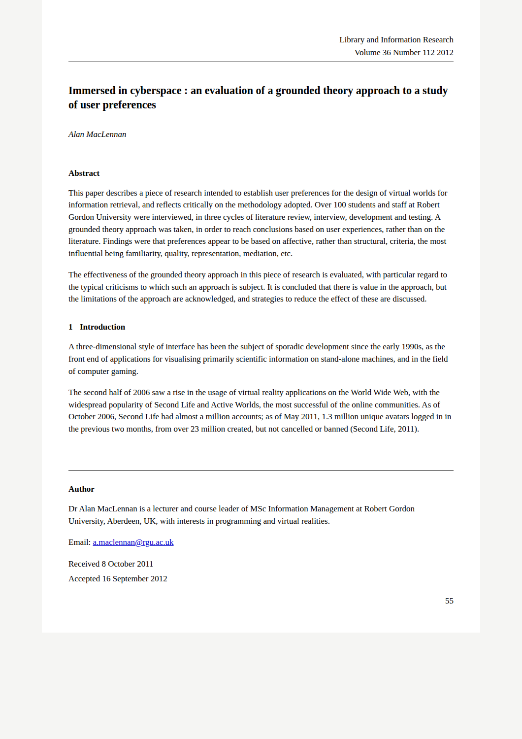Library and Information Research Volume 36 Number 112 2012
Immersed in cyberspace : an evaluation of a grounded theory approach to a study of user preferences
Alan MacLennan
Abstract
This paper describes a piece of research intended to establish user preferences for the design of virtual worlds for information retrieval, and reflects critically on the methodology adopted. Over 100 students and staff at Robert Gordon University were interviewed, in three cycles of literature review, interview, development and testing. A grounded theory approach was taken, in order to reach conclusions based on user experiences, rather than on the literature. Findings were that preferences appear to be based on affective, rather than structural, criteria, the most influential being familiarity, quality, representation, mediation, etc.
The effectiveness of the grounded theory approach in this piece of research is evaluated, with particular regard to the typical criticisms to which such an approach is subject. It is concluded that there is value in the approach, but the limitations of the approach are acknowledged, and strategies to reduce the effect of these are discussed.
1 Introduction
A three-dimensional style of interface has been the subject of sporadic development since the early 1990s, as the front end of applications for visualising primarily scientific information on stand-alone machines, and in the field of computer gaming.
The second half of 2006 saw a rise in the usage of virtual reality applications on the World Wide Web, with the widespread popularity of Second Life and Active Worlds, the most successful of the online communities. As of October 2006, Second Life had almost a million accounts; as of May 2011, 1.3 million unique avatars logged in in the previous two months, from over 23 million created, but not cancelled or banned (Second Life, 2011).
Author
Dr Alan MacLennan is a lecturer and course leader of MSc Information Management at Robert Gordon University, Aberdeen, UK, with interests in programming and virtual realities.
Email: a.maclennan@rgu.ac.uk
Received 8 October 2011
Accepted 16 September 2012
55